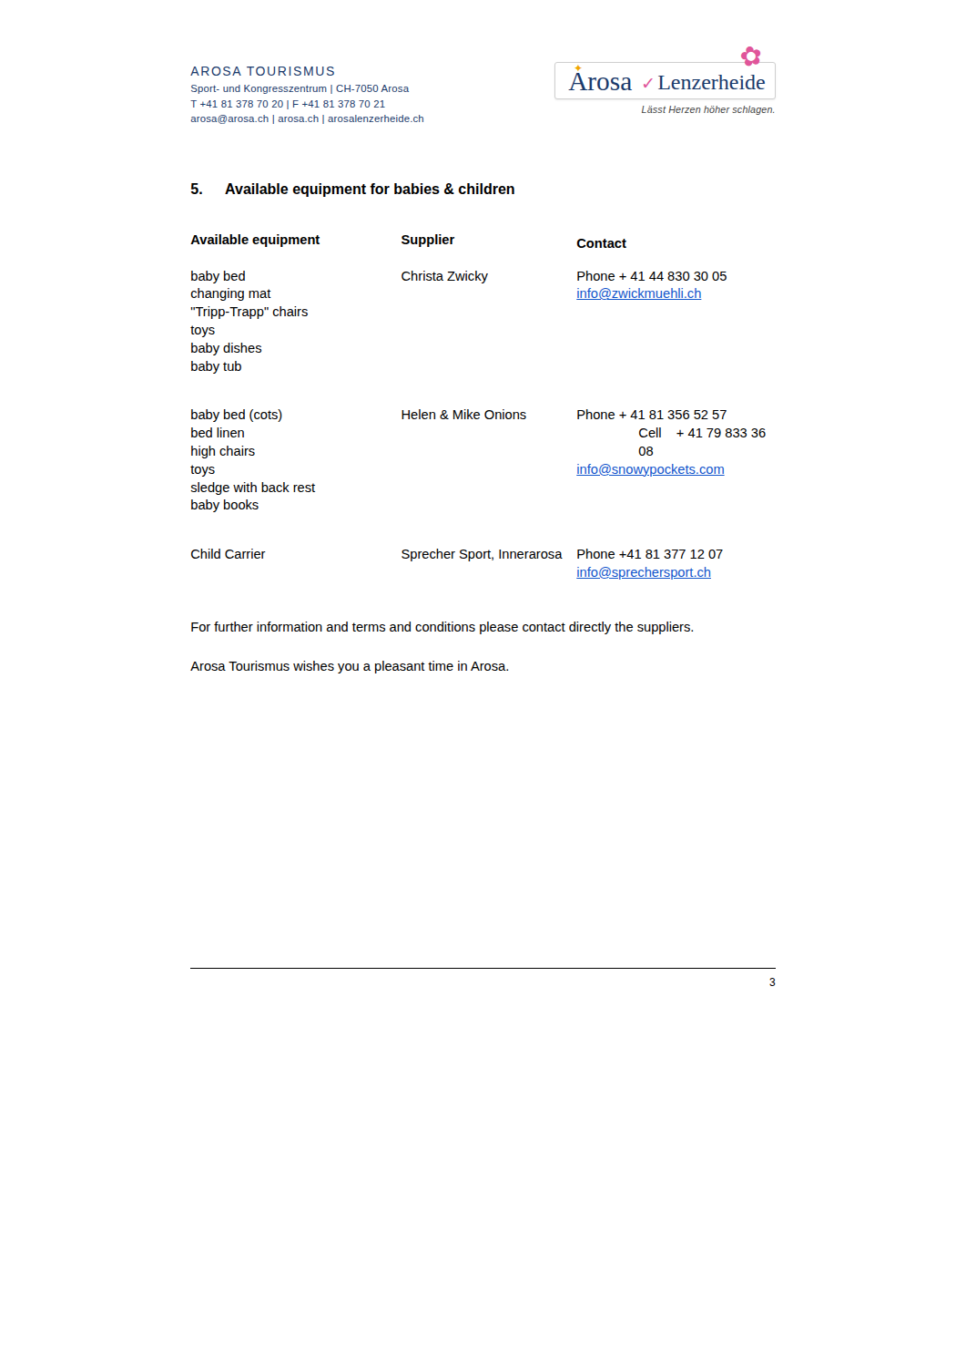AROSA TOURISMUS
Sport- und Kongresszentrum | CH-7050 Arosa
T +41 81 378 70 20 | F +41 81 378 70 21
arosa@arosa.ch | arosa.ch | arosalenzerheide.ch
✿
✦Arosa ✓Lenzerheide
Lässt Herzen höher schlagen.
5. Available equipment for babies & children
| Available equipment | Supplier | Contact |
| --- | --- | --- |
| baby bed changing mat "Tripp-Trapp" chairs toys baby dishes baby tub | Christa Zwicky | Phone + 41 44 830 30 05 info@zwickmuehli.ch |
| baby bed (cots) bed linen high chairs toys sledge with back rest baby books | Helen & Mike Onions | Phone + 41 81 356 52 57 Cell + 41 79 833 36 08 info@snowypockets.com |
| Child Carrier | Sprecher Sport, Innerarosa | Phone +41 81 377 12 07 info@sprechersport.ch |
For further information and terms and conditions please contact directly the suppliers.
Arosa Tourismus wishes you a pleasant time in Arosa.
3